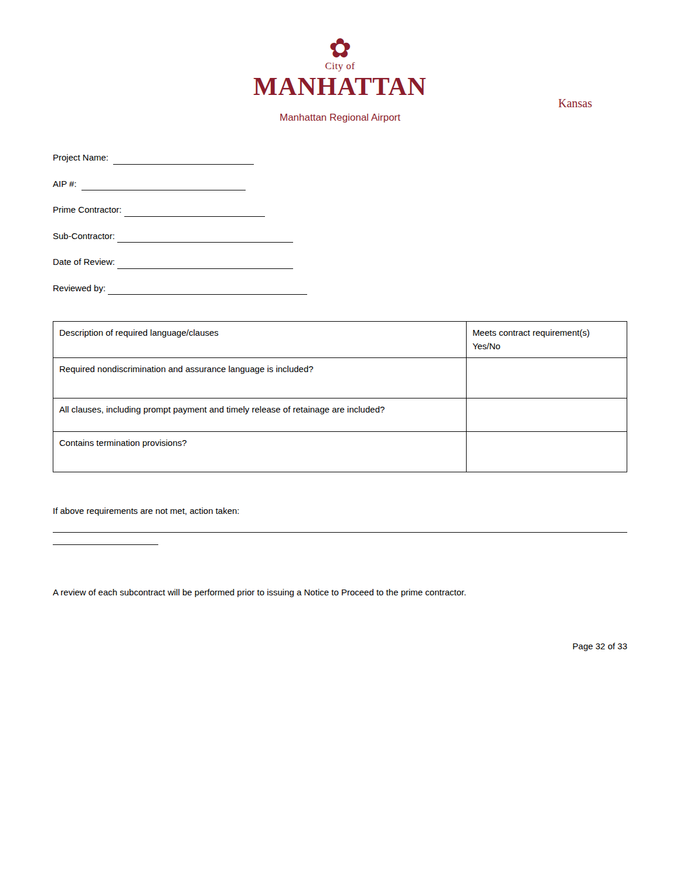✿
City of
MANHATTAN
Kansas
Manhattan Regional Airport
Project Name:
AIP #:
Prime Contractor:
Sub-Contractor:
Date of Review:
Reviewed by:
| Description of required language/clauses | Meets contract requirement(s) Yes/No |
| Required nondiscrimination and assurance language is included? | |
| All clauses, including prompt payment and timely release of retainage are included? | |
| Contains termination provisions? | |
If above requirements are not met, action taken:
A review of each subcontract will be performed prior to issuing a Notice to Proceed to the prime contractor.
Page 32 of 33